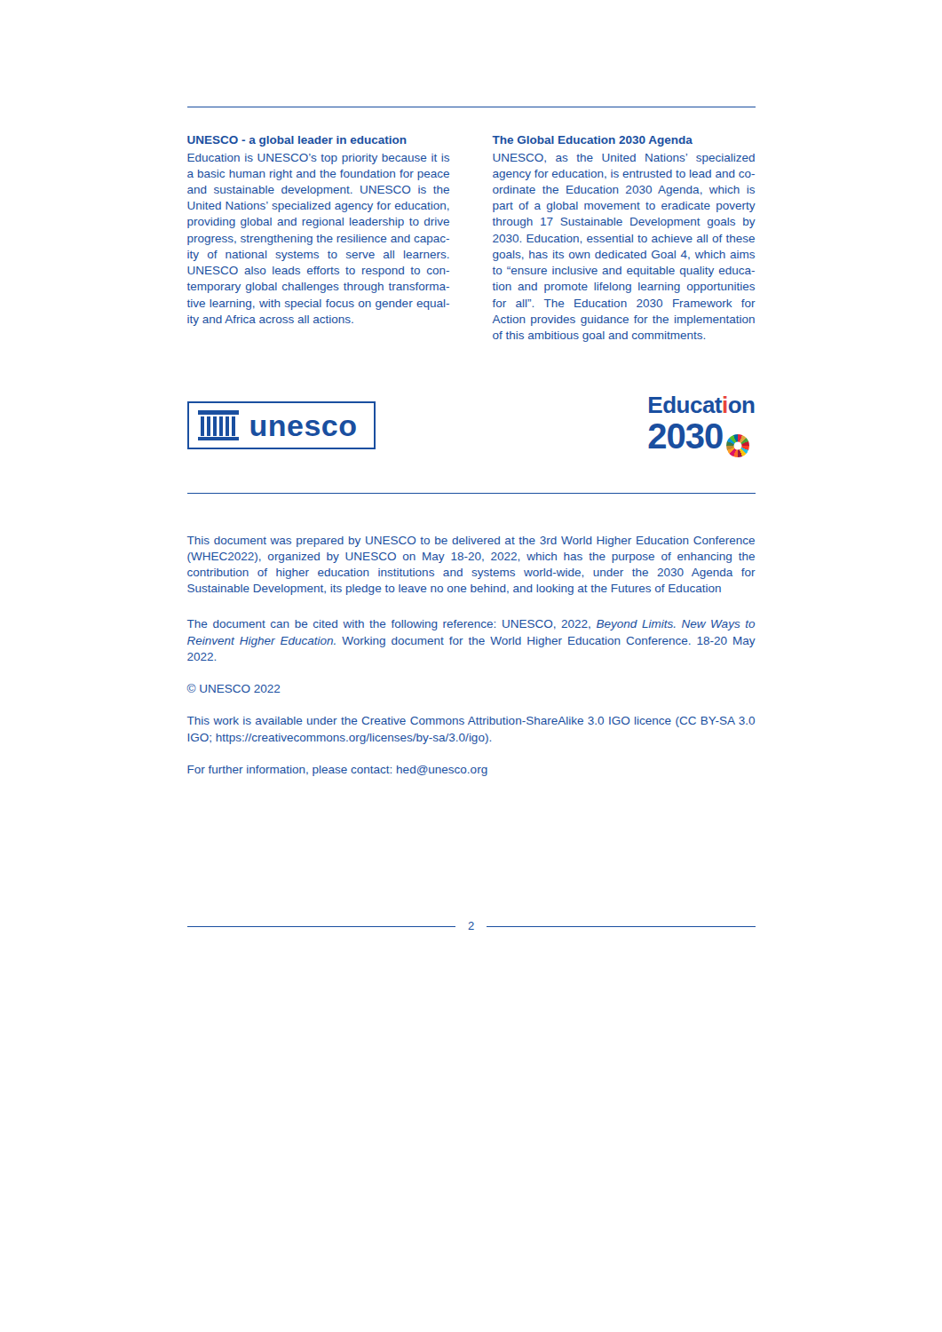UNESCO - a global leader in education
Education is UNESCO’s top priority because it is a basic human right and the foundation for peace and sustainable development. UNESCO is the United Nations’ specialized agency for education, providing global and regional leadership to drive progress, strengthening the resilience and capacity of national systems to serve all learners. UNESCO also leads efforts to respond to contemporary global challenges through transformative learning, with special focus on gender equality and Africa across all actions.
The Global Education 2030 Agenda
UNESCO, as the United Nations’ specialized agency for education, is entrusted to lead and coordinate the Education 2030 Agenda, which is part of a global movement to eradicate poverty through 17 Sustainable Development goals by 2030. Education, essential to achieve all of these goals, has its own dedicated Goal 4, which aims to “ensure inclusive and equitable quality education and promote lifelong learning opportunities for all”. The Education 2030 Framework for Action provides guidance for the implementation of this ambitious goal and commitments.
unesco
Education
2030
This document was prepared by UNESCO to be delivered at the 3rd World Higher Education Conference (WHEC2022), organized by UNESCO on May 18-20, 2022, which has the purpose of enhancing the contribution of higher education institutions and systems world-wide, under the 2030 Agenda for Sustainable Development, its pledge to leave no one behind, and looking at the Futures of Education
The document can be cited with the following reference: UNESCO, 2022, Beyond Limits. New Ways to Reinvent Higher Education. Working document for the World Higher Education Conference. 18-20 May 2022.
© UNESCO 2022
This work is available under the Creative Commons Attribution-ShareAlike 3.0 IGO licence (CC BY-SA 3.0 IGO; https://creativecommons.org/licenses/by-sa/3.0/igo).
For further information, please contact: hed@unesco.org
2